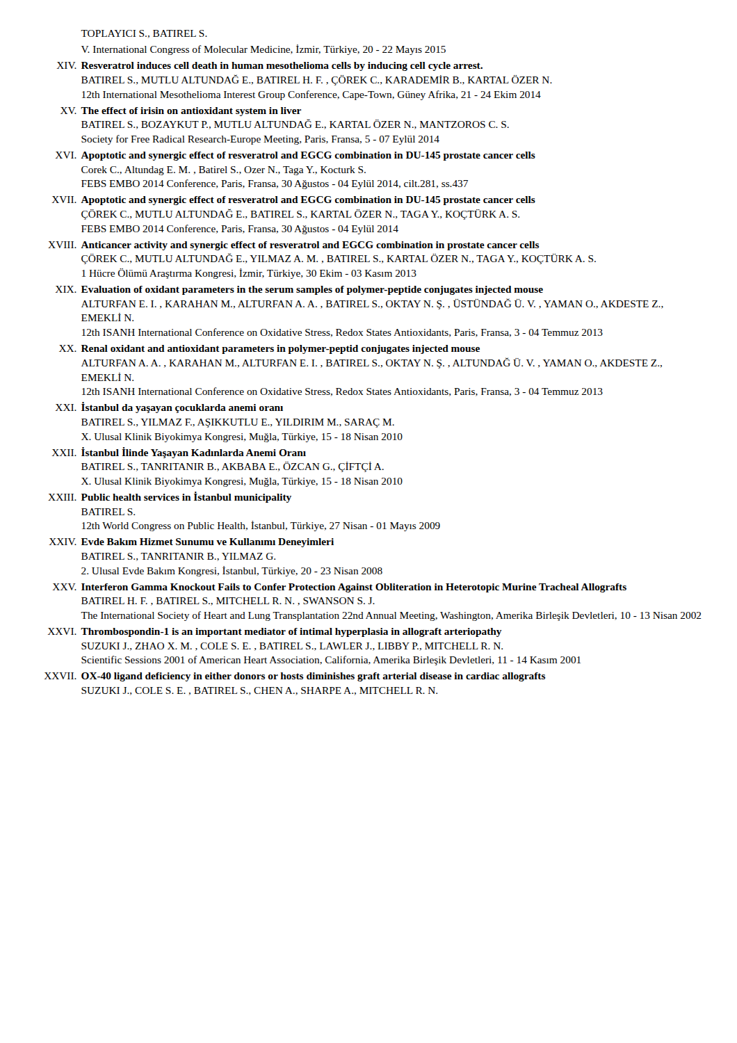TOPLAYICI S., BATIREL S.
V. International Congress of Molecular Medicine, İzmir, Türkiye, 20 - 22 Mayıs 2015
XIV.
Resveratrol induces cell death in human mesothelioma cells by inducing cell cycle arrest.
BATIREL S., MUTLU ALTUNDAĞ E., BATIREL H. F. , ÇÖREK C., KARADEMİR B., KARTAL ÖZER N.
12th International Mesothelioma Interest Group Conference, Cape-Town, Güney Afrika, 21 - 24 Ekim 2014
XV.
The effect of irisin on antioxidant system in liver
BATIREL S., BOZAYKUT P., MUTLU ALTUNDAĞ E., KARTAL ÖZER N., MANTZOROS C. S.
Society for Free Radical Research-Europe Meeting, Paris, Fransa, 5 - 07 Eylül 2014
XVI.
Apoptotic and synergic effect of resveratrol and EGCG combination in DU-145 prostate cancer cells
Corek C., Altundag E. M. , Batirel S., Ozer N., Taga Y., Kocturk S.
FEBS EMBO 2014 Conference, Paris, Fransa, 30 Ağustos - 04 Eylül 2014, cilt.281, ss.437
XVII.
Apoptotic and synergic effect of resveratrol and EGCG combination in DU-145 prostate cancer cells
ÇÖREK C., MUTLU ALTUNDAĞ E., BATIREL S., KARTAL ÖZER N., TAGA Y., KOÇTÜRK A. S.
FEBS EMBO 2014 Conference, Paris, Fransa, 30 Ağustos - 04 Eylül 2014
XVIII.
Anticancer activity and synergic effect of resveratrol and EGCG combination in prostate cancer cells
ÇÖREK C., MUTLU ALTUNDAĞ E., YILMAZ A. M. , BATIREL S., KARTAL ÖZER N., TAGA Y., KOÇTÜRK A. S.
1 Hücre Ölümü Araştırma Kongresi, İzmir, Türkiye, 30 Ekim - 03 Kasım 2013
XIX.
Evaluation of oxidant parameters in the serum samples of polymer-peptide conjugates injected mouse
ALTURFAN E. I. , KARAHAN M., ALTURFAN A. A. , BATIREL S., OKTAY N. Ş. , ÜSTÜNDAĞ Ü. V. , YAMAN O., AKDESTE Z., EMEKLİ N.
12th ISANH International Conference on Oxidative Stress, Redox States Antioxidants, Paris, Fransa, 3 - 04 Temmuz 2013
XX.
Renal oxidant and antioxidant parameters in polymer-peptid conjugates injected mouse
ALTURFAN A. A. , KARAHAN M., ALTURFAN E. I. , BATIREL S., OKTAY N. Ş. , ALTUNDAĞ Ü. V. , YAMAN O., AKDESTE Z., EMEKLİ N.
12th ISANH International Conference on Oxidative Stress, Redox States Antioxidants, Paris, Fransa, 3 - 04 Temmuz 2013
XXI.
İstanbul da yaşayan çocuklarda anemi oranı
BATIREL S., YILMAZ F., AŞIKKUTLU E., YILDIRIM M., SARAÇ M.
X. Ulusal Klinik Biyokimya Kongresi, Muğla, Türkiye, 15 - 18 Nisan 2010
XXII.
İstanbul İlinde Yaşayan Kadınlarda Anemi Oranı
BATIREL S., TANRITANIR B., AKBABA E., ÖZCAN G., ÇİFTÇİ A.
X. Ulusal Klinik Biyokimya Kongresi, Muğla, Türkiye, 15 - 18 Nisan 2010
XXIII.
Public health services in İstanbul municipality
BATIREL S.
12th World Congress on Public Health, İstanbul, Türkiye, 27 Nisan - 01 Mayıs 2009
XXIV.
Evde Bakım Hizmet Sunumu ve Kullanımı Deneyimleri
BATIREL S., TANRITANIR B., YILMAZ G.
2. Ulusal Evde Bakım Kongresi, İstanbul, Türkiye, 20 - 23 Nisan 2008
XXV.
Interferon Gamma Knockout Fails to Confer Protection Against Obliteration in Heterotopic Murine Tracheal Allografts
BATIREL H. F. , BATIREL S., MITCHELL R. N. , SWANSON S. J.
The International Society of Heart and Lung Transplantation 22nd Annual Meeting, Washington, Amerika Birleşik Devletleri, 10 - 13 Nisan 2002
XXVI.
Thrombospondin-1 is an important mediator of intimal hyperplasia in allograft arteriopathy
SUZUKI J., ZHAO X. M. , COLE S. E. , BATIREL S., LAWLER J., LIBBY P., MITCHELL R. N.
Scientific Sessions 2001 of American Heart Association, California, Amerika Birleşik Devletleri, 11 - 14 Kasım 2001
XXVII.
OX-40 ligand deficiency in either donors or hosts diminishes graft arterial disease in cardiac allografts
SUZUKI J., COLE S. E. , BATIREL S., CHEN A., SHARPE A., MITCHELL R. N.